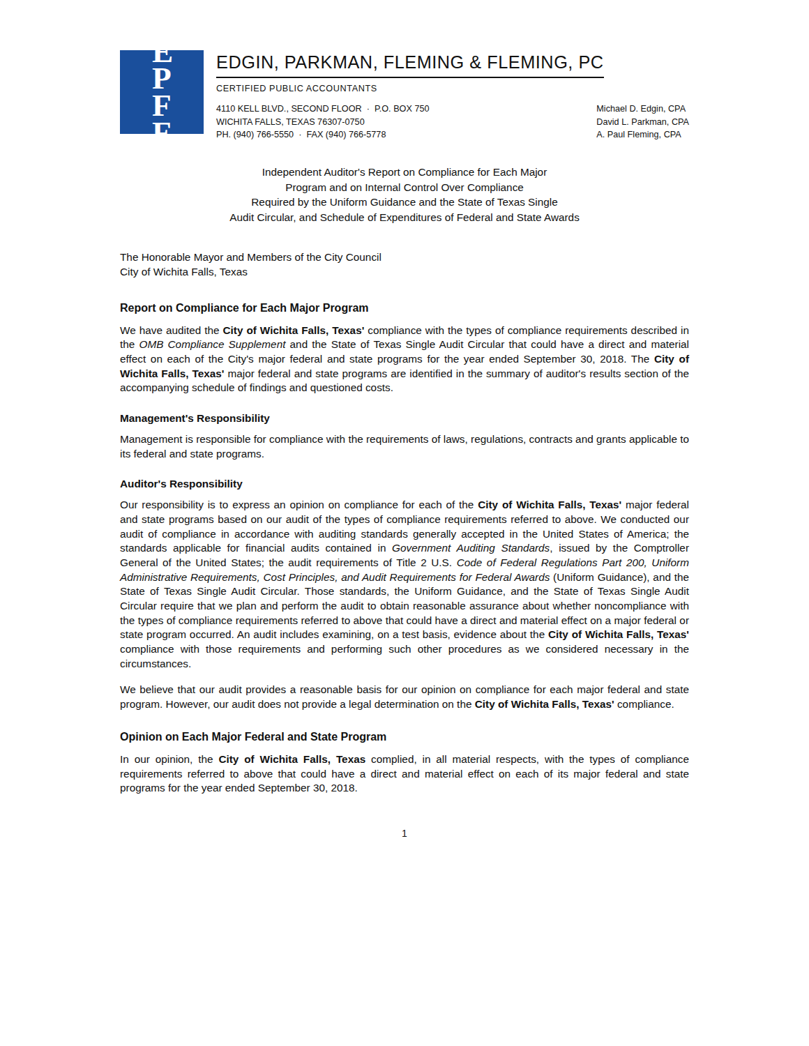E
P
F
F
EDGIN, PARKMAN, FLEMING & FLEMING, PC
Certified Public Accountants
4110 Kell Blvd., Second Floor · P.O. Box 750
Wichita Falls, Texas 76307-0750
Ph. (940) 766-5550 · Fax (940) 766-5778
Michael D. Edgin, CPA
David L. Parkman, CPA
A. Paul Fleming, CPA
Independent Auditor's Report on Compliance for Each Major
Program and on Internal Control Over Compliance
Required by the Uniform Guidance and the State of Texas Single
Audit Circular, and Schedule of Expenditures of Federal and State Awards
The Honorable Mayor and Members of the City Council
City of Wichita Falls, Texas
Report on Compliance for Each Major Program
We have audited the City of Wichita Falls, Texas' compliance with the types of compliance requirements described in the OMB Compliance Supplement and the State of Texas Single Audit Circular that could have a direct and material effect on each of the City's major federal and state programs for the year ended September 30, 2018. The City of Wichita Falls, Texas' major federal and state programs are identified in the summary of auditor's results section of the accompanying schedule of findings and questioned costs.
Management's Responsibility
Management is responsible for compliance with the requirements of laws, regulations, contracts and grants applicable to its federal and state programs.
Auditor's Responsibility
Our responsibility is to express an opinion on compliance for each of the City of Wichita Falls, Texas' major federal and state programs based on our audit of the types of compliance requirements referred to above. We conducted our audit of compliance in accordance with auditing standards generally accepted in the United States of America; the standards applicable for financial audits contained in Government Auditing Standards, issued by the Comptroller General of the United States; the audit requirements of Title 2 U.S. Code of Federal Regulations Part 200, Uniform Administrative Requirements, Cost Principles, and Audit Requirements for Federal Awards (Uniform Guidance), and the State of Texas Single Audit Circular. Those standards, the Uniform Guidance, and the State of Texas Single Audit Circular require that we plan and perform the audit to obtain reasonable assurance about whether noncompliance with the types of compliance requirements referred to above that could have a direct and material effect on a major federal or state program occurred. An audit includes examining, on a test basis, evidence about the City of Wichita Falls, Texas' compliance with those requirements and performing such other procedures as we considered necessary in the circumstances.
We believe that our audit provides a reasonable basis for our opinion on compliance for each major federal and state program. However, our audit does not provide a legal determination on the City of Wichita Falls, Texas' compliance.
Opinion on Each Major Federal and State Program
In our opinion, the City of Wichita Falls, Texas complied, in all material respects, with the types of compliance requirements referred to above that could have a direct and material effect on each of its major federal and state programs for the year ended September 30, 2018.
1